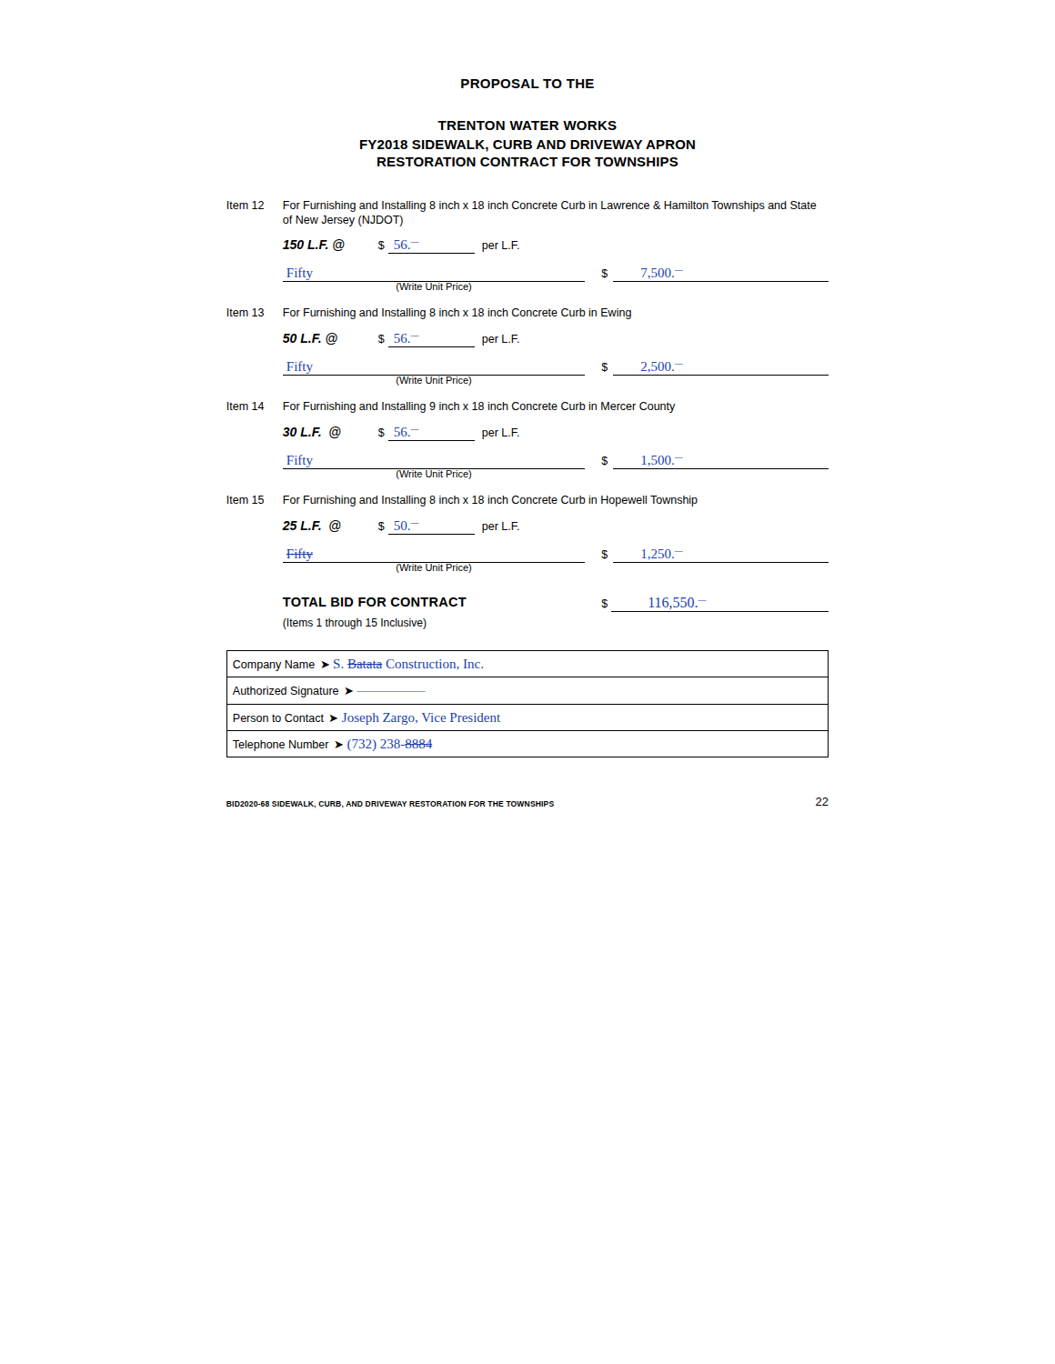PROPOSAL TO THE
TRENTON WATER WORKS
FY2018 SIDEWALK, CURB AND DRIVEWAY APRON
RESTORATION CONTRACT FOR TOWNSHIPS
Item 12
For Furnishing and Installing 8 inch x 18 inch Concrete Curb in Lawrence & Hamilton Townships and State of New Jersey (NJDOT)
150 L.F. @
$ 56.— per L.F.
Fifty (Write Unit Price)
$ 7,500.—
Item 13
For Furnishing and Installing 8 inch x 18 inch Concrete Curb in Ewing
50 L.F. @
$ 56.— per L.F.
Fifty (Write Unit Price)
$ 2,500.—
Item 14
For Furnishing and Installing 9 inch x 18 inch Concrete Curb in Mercer County
30 L.F. @
$ 56.— per L.F.
Fifty (Write Unit Price)
$ 1,500.—
Item 15
For Furnishing and Installing 8 inch x 18 inch Concrete Curb in Hopewell Township
25 L.F. @
$ 50.— per L.F.
Fifty (Write Unit Price)
$ 1,250.—
TOTAL BID FOR CONTRACT
$ 116,550.—
(Items 1 through 15 Inclusive)
| Company Name ➤ S. Batata Construction, Inc. |
| Authorized Signature ➤ ————— |
| Person to Contact ➤ Joseph Zargo, Vice President |
| Telephone Number ➤ (732) 238- 8884 |
BID2020-68 SIDEWALK, CURB, AND DRIVEWAY RESTORATION FOR THE TOWNSHIPS
22